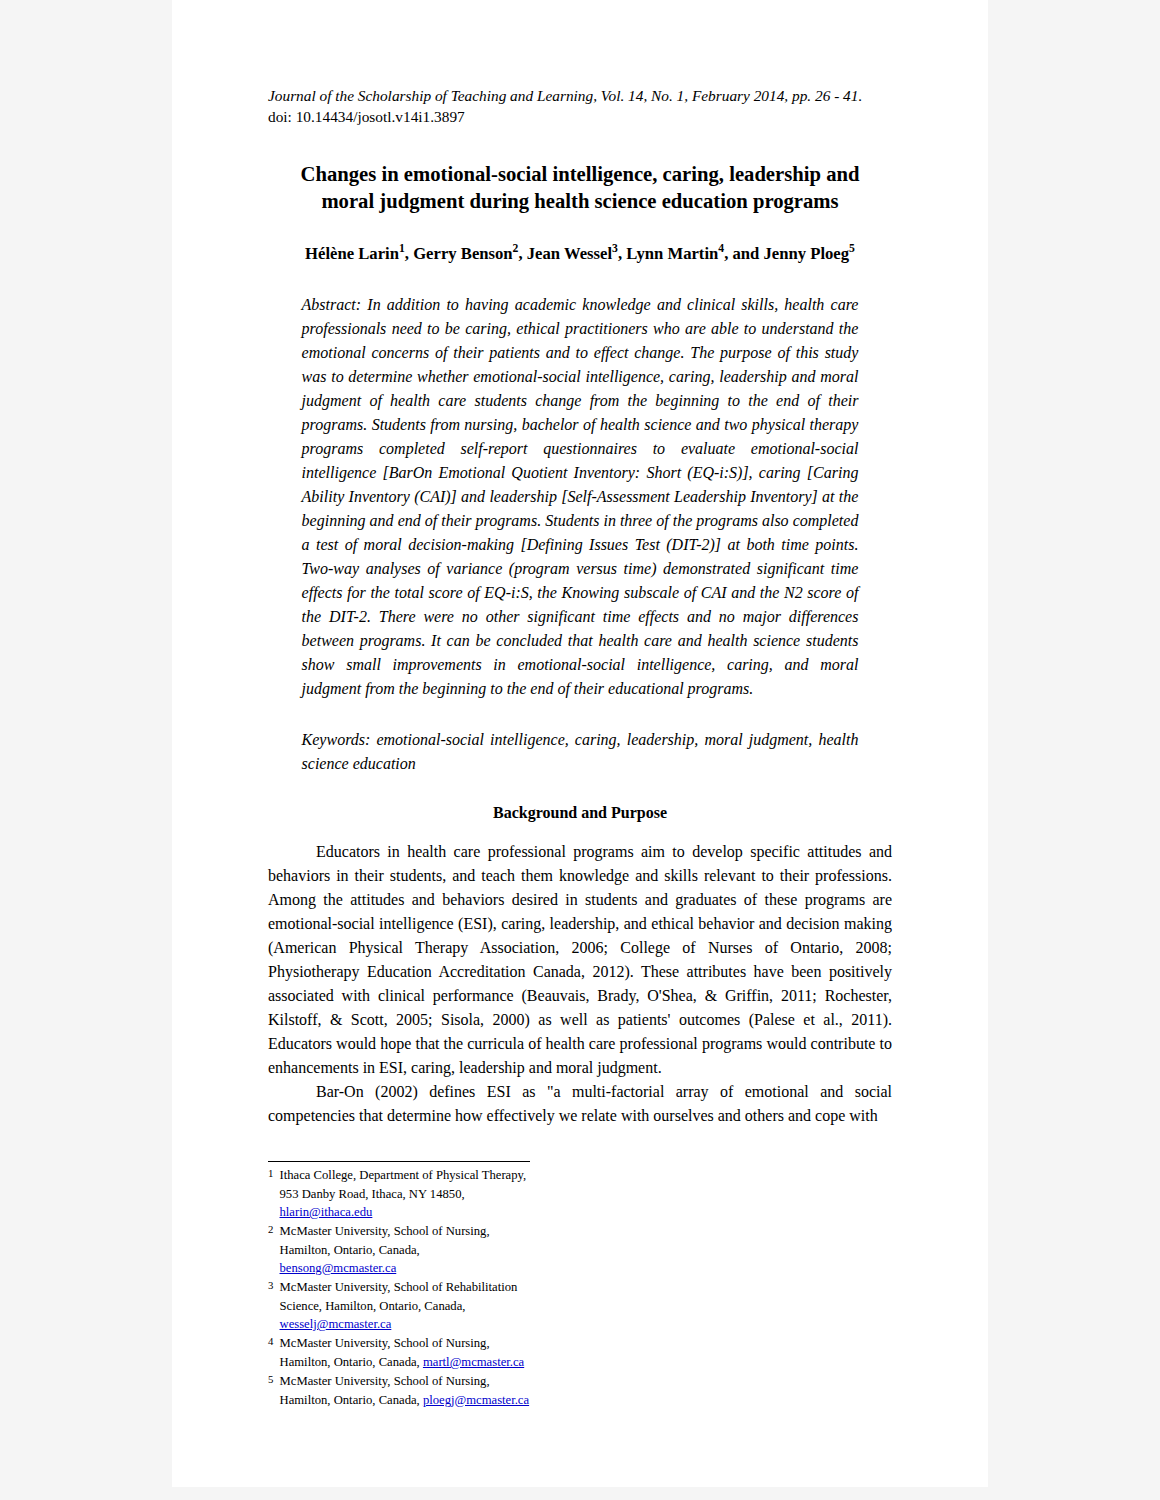Journal of the Scholarship of Teaching and Learning, Vol. 14, No. 1, February 2014, pp. 26 - 41.
doi: 10.14434/josotl.v14i1.3897
Changes in emotional-social intelligence, caring, leadership and moral judgment during health science education programs
Hélène Larin1, Gerry Benson2, Jean Wessel3, Lynn Martin4, and Jenny Ploeg5
Abstract: In addition to having academic knowledge and clinical skills, health care professionals need to be caring, ethical practitioners who are able to understand the emotional concerns of their patients and to effect change. The purpose of this study was to determine whether emotional-social intelligence, caring, leadership and moral judgment of health care students change from the beginning to the end of their programs. Students from nursing, bachelor of health science and two physical therapy programs completed self-report questionnaires to evaluate emotional-social intelligence [BarOn Emotional Quotient Inventory: Short (EQ-i:S)], caring [Caring Ability Inventory (CAI)] and leadership [Self-Assessment Leadership Inventory] at the beginning and end of their programs. Students in three of the programs also completed a test of moral decision-making [Defining Issues Test (DIT-2)] at both time points. Two-way analyses of variance (program versus time) demonstrated significant time effects for the total score of EQ-i:S, the Knowing subscale of CAI and the N2 score of the DIT-2. There were no other significant time effects and no major differences between programs. It can be concluded that health care and health science students show small improvements in emotional-social intelligence, caring, and moral judgment from the beginning to the end of their educational programs.
Keywords: emotional-social intelligence, caring, leadership, moral judgment, health science education
Background and Purpose
Educators in health care professional programs aim to develop specific attitudes and behaviors in their students, and teach them knowledge and skills relevant to their professions. Among the attitudes and behaviors desired in students and graduates of these programs are emotional-social intelligence (ESI), caring, leadership, and ethical behavior and decision making (American Physical Therapy Association, 2006; College of Nurses of Ontario, 2008; Physiotherapy Education Accreditation Canada, 2012). These attributes have been positively associated with clinical performance (Beauvais, Brady, O'Shea, & Griffin, 2011; Rochester, Kilstoff, & Scott, 2005; Sisola, 2000) as well as patients' outcomes (Palese et al., 2011). Educators would hope that the curricula of health care professional programs would contribute to enhancements in ESI, caring, leadership and moral judgment.
Bar-On (2002) defines ESI as "a multi-factorial array of emotional and social competencies that determine how effectively we relate with ourselves and others and cope with
1 Ithaca College, Department of Physical Therapy, 953 Danby Road, Ithaca, NY 14850, hlarin@ithaca.edu
2 McMaster University, School of Nursing, Hamilton, Ontario, Canada, bensong@mcmaster.ca
3 McMaster University, School of Rehabilitation Science, Hamilton, Ontario, Canada, wesselj@mcmaster.ca
4 McMaster University, School of Nursing, Hamilton, Ontario, Canada, martl@mcmaster.ca
5 McMaster University, School of Nursing, Hamilton, Ontario, Canada, ploegj@mcmaster.ca